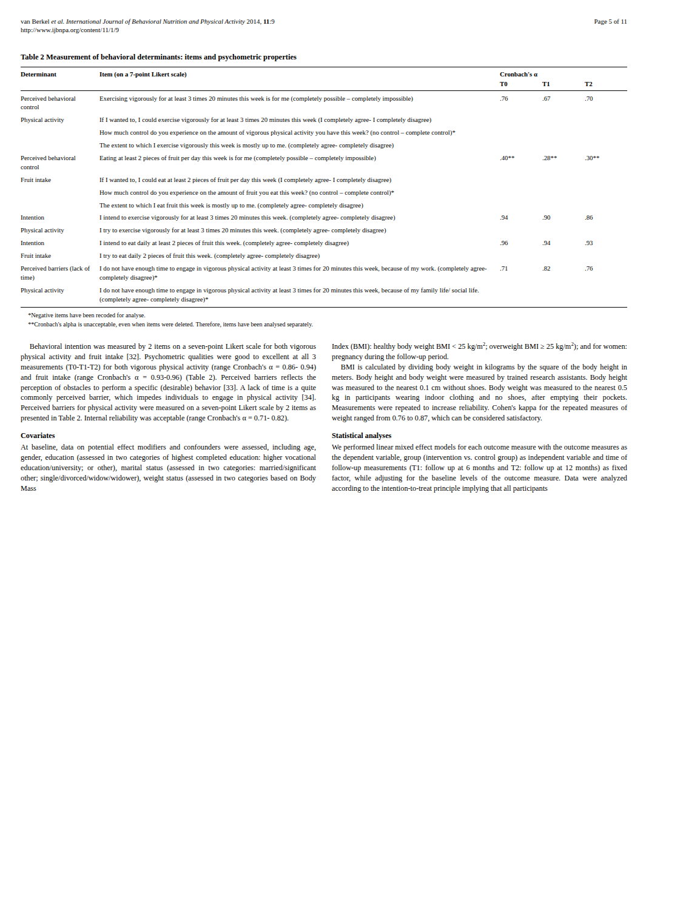van Berkel et al. International Journal of Behavioral Nutrition and Physical Activity 2014, 11:9
http://www.ijbnpa.org/content/11/1/9
Page 5 of 11
Table 2 Measurement of behavioral determinants: items and psychometric properties
| Determinant | Item (on a 7-point Likert scale) | Cronbach's α |
| --- | --- | --- |
| | | T0 | T1 | T2 |
| Perceived behavioral control | Exercising vigorously for at least 3 times 20 minutes this week is for me (completely possible – completely impossible) | .76 | .67 | .70 |
| Physical activity | If I wanted to, I could exercise vigorously for at least 3 times 20 minutes this week (I completely agree- I completely disagree) | | | |
| | How much control do you experience on the amount of vigorous physical activity you have this week? (no control – complete control)* | | | |
| | The extent to which I exercise vigorously this week is mostly up to me. (completely agree- completely disagree) | | | |
| Perceived behavioral control | Eating at least 2 pieces of fruit per day this week is for me (completely possible – completely impossible) | .40** | .28** | .30** |
| Fruit intake | If I wanted to, I could eat at least 2 pieces of fruit per day this week (I completely agree- I completely disagree) | | | |
| | How much control do you experience on the amount of fruit you eat this week? (no control – complete control)* | | | |
| | The extent to which I eat fruit this week is mostly up to me. (completely agree- completely disagree) | | | |
| Intention | I intend to exercise vigorously for at least 3 times 20 minutes this week. (completely agree- completely disagree) | .94 | .90 | .86 |
| Physical activity | I try to exercise vigorously for at least 3 times 20 minutes this week. (completely agree- completely disagree) | | | |
| Intention | I intend to eat daily at least 2 pieces of fruit this week. (completely agree- completely disagree) | .96 | .94 | .93 |
| Fruit intake | I try to eat daily 2 pieces of fruit this week. (completely agree- completely disagree) | | | |
| Perceived barriers (lack of time) | I do not have enough time to engage in vigorous physical activity at least 3 times for 20 minutes this week, because of my work. (completely agree- completely disagree)* | .71 | .82 | .76 |
| Physical activity | I do not have enough time to engage in vigorous physical activity at least 3 times for 20 minutes this week, because of my family life/ social life. (completely agree- completely disagree)* | | | |
*Negative items have been recoded for analyse.
**Cronbach's alpha is unacceptable, even when items were deleted. Therefore, items have been analysed separately.
Behavioral intention was measured by 2 items on a seven-point Likert scale for both vigorous physical activity and fruit intake [32]. Psychometric qualities were good to excellent at all 3 measurements (T0-T1-T2) for both vigorous physical activity (range Cronbach's α = 0.86- 0.94) and fruit intake (range Cronbach's α = 0.93-0.96) (Table 2). Perceived barriers reflects the perception of obstacles to perform a specific (desirable) behavior [33]. A lack of time is a quite commonly perceived barrier, which impedes individuals to engage in physical activity [34]. Perceived barriers for physical activity were measured on a seven-point Likert scale by 2 items as presented in Table 2. Internal reliability was acceptable (range Cronbach's α = 0.71- 0.82).
Covariates
At baseline, data on potential effect modifiers and confounders were assessed, including age, gender, education (assessed in two categories of highest completed education: higher vocational education/university; or other), marital status (assessed in two categories: married/significant other; single/divorced/widow/widower), weight status (assessed in two categories based on Body Mass
Index (BMI): healthy body weight BMI < 25 kg/m2; overweight BMI ≥ 25 kg/m2); and for women: pregnancy during the follow-up period.
BMI is calculated by dividing body weight in kilograms by the square of the body height in meters. Body height and body weight were measured by trained research assistants. Body height was measured to the nearest 0.1 cm without shoes. Body weight was measured to the nearest 0.5 kg in participants wearing indoor clothing and no shoes, after emptying their pockets. Measurements were repeated to increase reliability. Cohen's kappa for the repeated measures of weight ranged from 0.76 to 0.87, which can be considered satisfactory.
Statistical analyses
We performed linear mixed effect models for each outcome measure with the outcome measures as the dependent variable, group (intervention vs. control group) as independent variable and time of follow-up measurements (T1: follow up at 6 months and T2: follow up at 12 months) as fixed factor, while adjusting for the baseline levels of the outcome measure. Data were analyzed according to the intention-to-treat principle implying that all participants